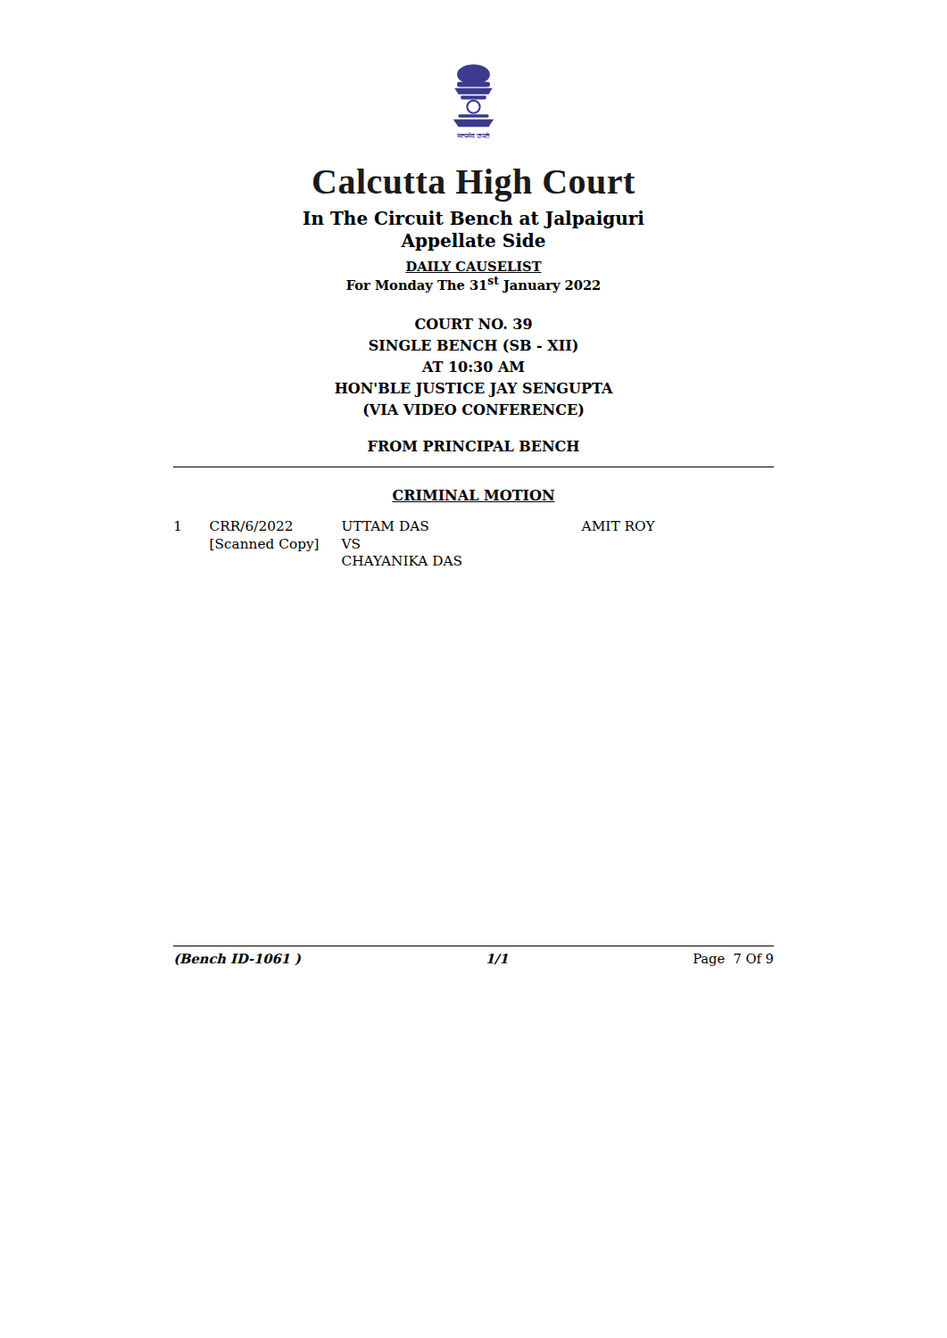Calcutta High Court
In The Circuit Bench at Jalpaiguri
Appellate Side
DAILY CAUSELIST
For Monday The 31st January 2022
COURT NO. 39
SINGLE BENCH (SB - XII)
AT 10:30 AM
HON'BLE JUSTICE JAY SENGUPTA
(VIA VIDEO CONFERENCE)
FROM PRINCIPAL BENCH
CRIMINAL MOTION
| 1 | CRR/6/2022 [Scanned Copy] | UTTAM DAS VS CHAYANIKA DAS | AMIT ROY |
(Bench ID-1061 )
1/1
Page 7 Of 9